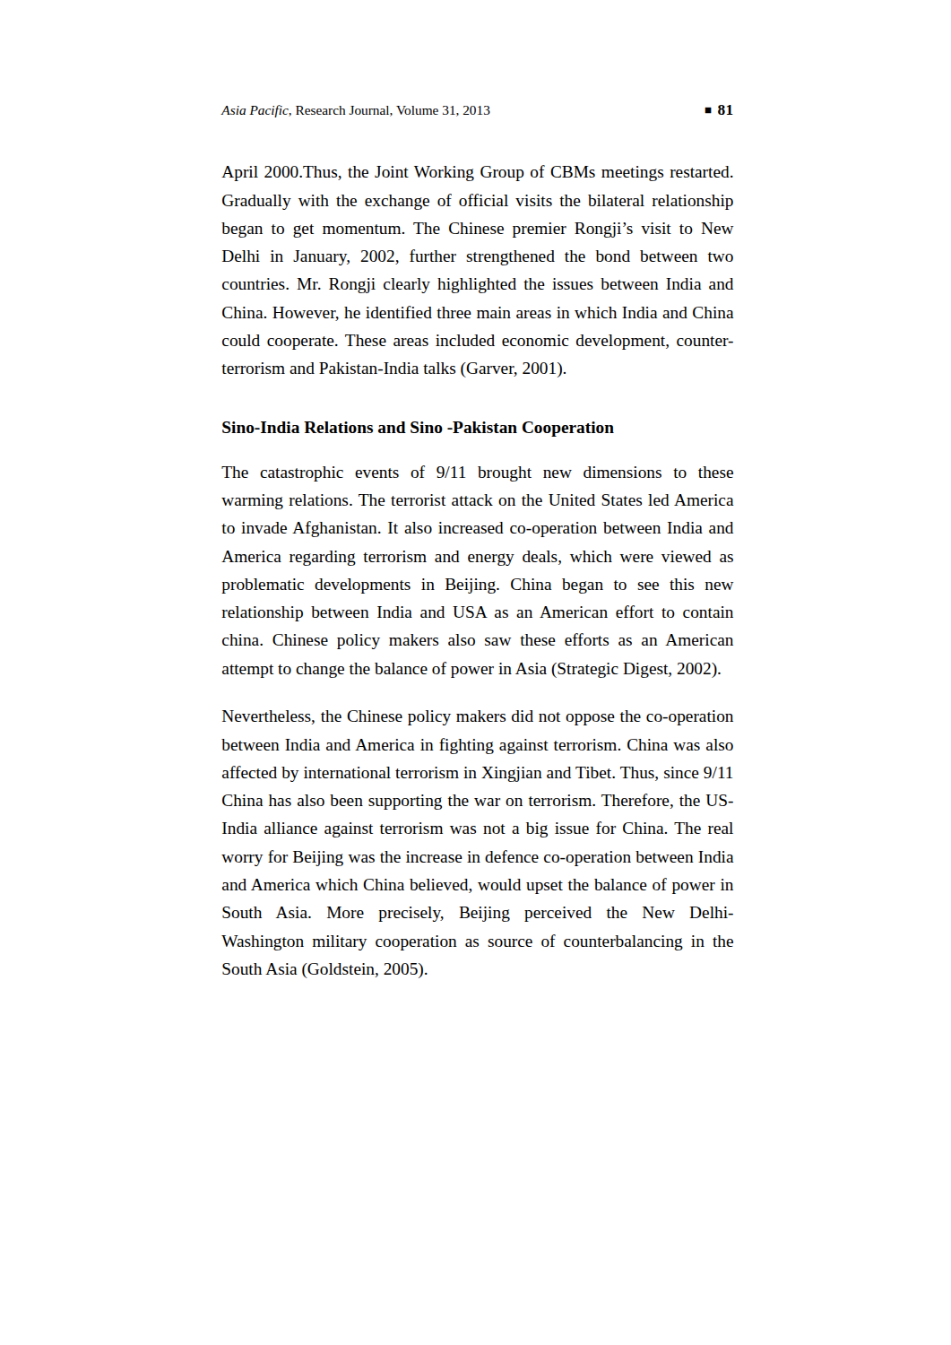Asia Pacific, Research Journal, Volume 31, 2013
■81
April 2000.Thus, the Joint Working Group of CBMs meetings restarted. Gradually with the exchange of official visits the bilateral relationship began to get momentum. The Chinese premier Rongji’s visit to New Delhi in January, 2002, further strengthened the bond between two countries. Mr. Rongji clearly highlighted the issues between India and China. However, he identified three main areas in which India and China could cooperate. These areas included economic development, counter-terrorism and Pakistan-India talks (Garver, 2001).
Sino-India Relations and Sino -Pakistan Cooperation
The catastrophic events of 9/11 brought new dimensions to these warming relations. The terrorist attack on the United States led America to invade Afghanistan. It also increased co-operation between India and America regarding terrorism and energy deals, which were viewed as problematic developments in Beijing. China began to see this new relationship between India and USA as an American effort to contain china. Chinese policy makers also saw these efforts as an American attempt to change the balance of power in Asia (Strategic Digest, 2002).
Nevertheless, the Chinese policy makers did not oppose the co-operation between India and America in fighting against terrorism. China was also affected by international terrorism in Xingjian and Tibet. Thus, since 9/11 China has also been supporting the war on terrorism. Therefore, the US-India alliance against terrorism was not a big issue for China. The real worry for Beijing was the increase in defence co-operation between India and America which China believed, would upset the balance of power in South Asia. More precisely, Beijing perceived the New Delhi-Washington military cooperation as source of counterbalancing in the South Asia (Goldstein, 2005).